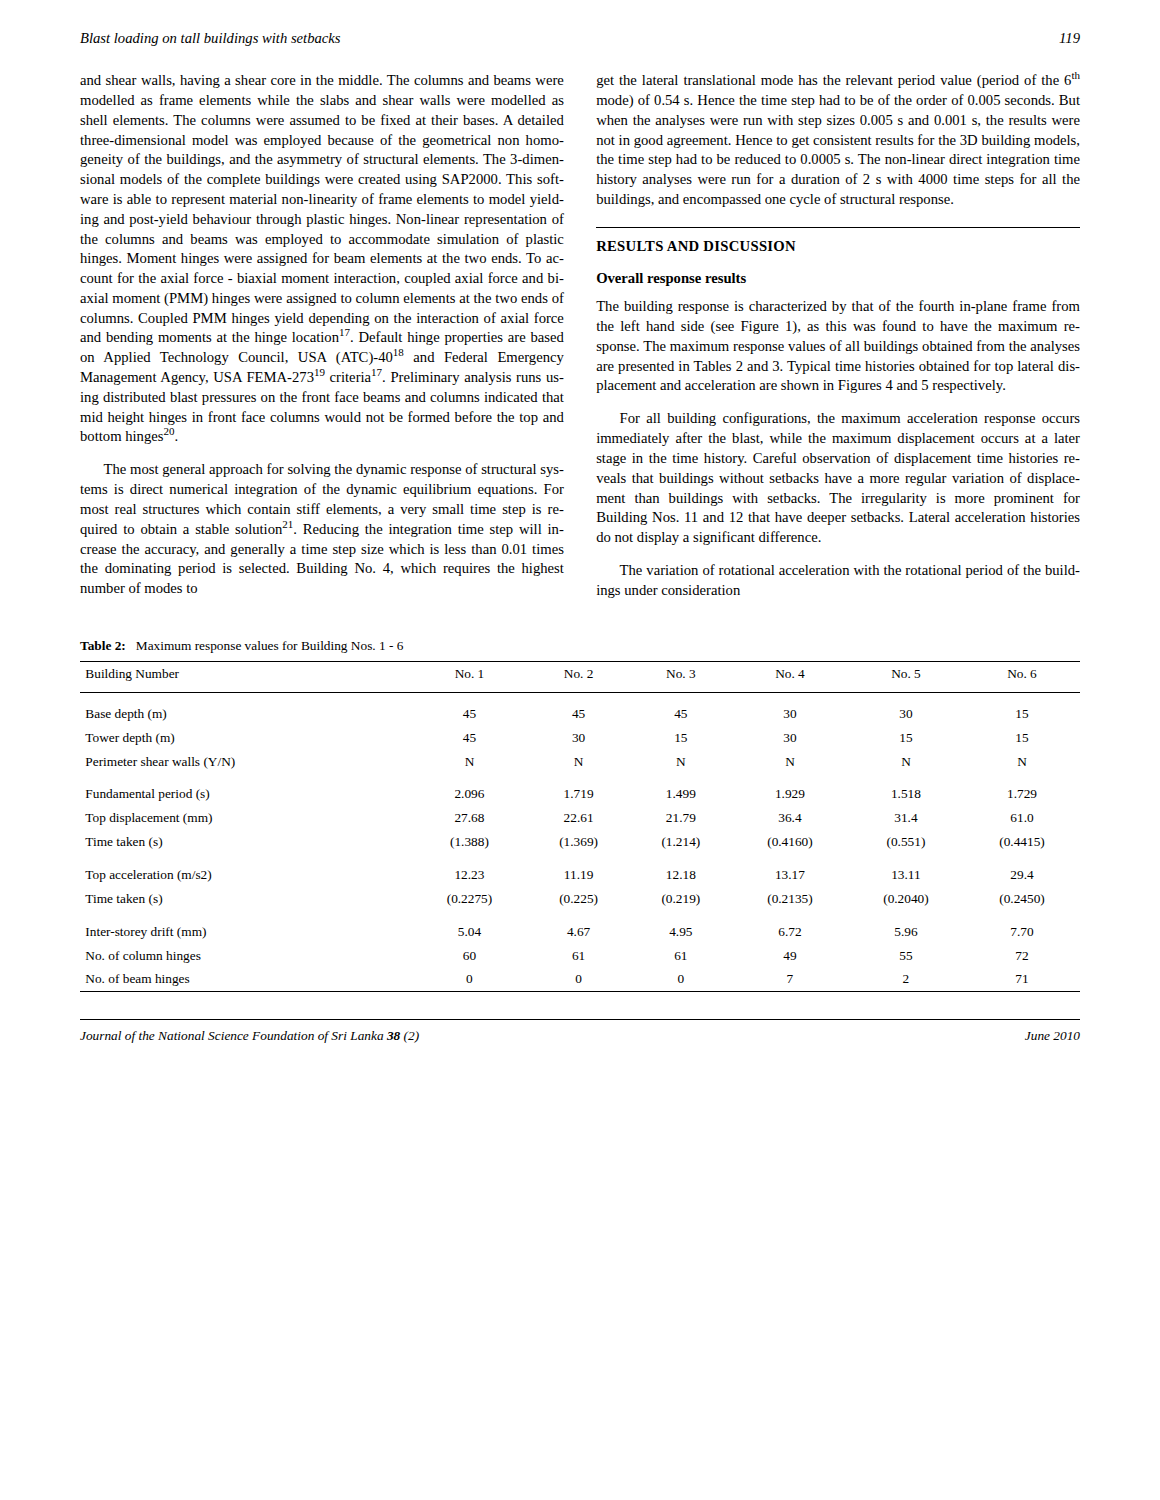Blast loading on tall buildings with setbacks 119
and shear walls, having a shear core in the middle. The columns and beams were modelled as frame elements while the slabs and shear walls were modelled as shell elements. The columns were assumed to be fixed at their bases. A detailed three-dimensional model was employed because of the geometrical non homogeneity of the buildings, and the asymmetry of structural elements. The 3-dimensional models of the complete buildings were created using SAP2000. This software is able to represent material non-linearity of frame elements to model yielding and post-yield behaviour through plastic hinges. Non-linear representation of the columns and beams was employed to accommodate simulation of plastic hinges. Moment hinges were assigned for beam elements at the two ends. To account for the axial force - biaxial moment interaction, coupled axial force and biaxial moment (PMM) hinges were assigned to column elements at the two ends of columns. Coupled PMM hinges yield depending on the interaction of axial force and bending moments at the hinge location17. Default hinge properties are based on Applied Technology Council, USA (ATC)-4018 and Federal Emergency Management Agency, USA FEMA-27319 criteria17. Preliminary analysis runs using distributed blast pressures on the front face beams and columns indicated that mid height hinges in front face columns would not be formed before the top and bottom hinges20.
The most general approach for solving the dynamic response of structural systems is direct numerical integration of the dynamic equilibrium equations. For most real structures which contain stiff elements, a very small time step is required to obtain a stable solution21. Reducing the integration time step will increase the accuracy, and generally a time step size which is less than 0.01 times the dominating period is selected. Building No. 4, which requires the highest number of modes to
get the lateral translational mode has the relevant period value (period of the 6th mode) of 0.54 s. Hence the time step had to be of the order of 0.005 seconds. But when the analyses were run with step sizes 0.005 s and 0.001 s, the results were not in good agreement. Hence to get consistent results for the 3D building models, the time step had to be reduced to 0.0005 s. The non-linear direct integration time history analyses were run for a duration of 2 s with 4000 time steps for all the buildings, and encompassed one cycle of structural response.
RESULTS AND DISCUSSION
Overall response results
The building response is characterized by that of the fourth in-plane frame from the left hand side (see Figure 1), as this was found to have the maximum response. The maximum response values of all buildings obtained from the analyses are presented in Tables 2 and 3. Typical time histories obtained for top lateral displacement and acceleration are shown in Figures 4 and 5 respectively.
For all building configurations, the maximum acceleration response occurs immediately after the blast, while the maximum displacement occurs at a later stage in the time history. Careful observation of displacement time histories reveals that buildings without setbacks have a more regular variation of displacement than buildings with setbacks. The irregularity is more prominent for Building Nos. 11 and 12 that have deeper setbacks. Lateral acceleration histories do not display a significant difference.
The variation of rotational acceleration with the rotational period of the buildings under consideration
Table 2: Maximum response values for Building Nos. 1 - 6
| Building Number | No. 1 | No. 2 | No. 3 | No. 4 | No. 5 | No. 6 |
| --- | --- | --- | --- | --- | --- | --- |
| Base depth (m) | 45 | 45 | 45 | 30 | 30 | 15 |
| Tower depth (m) | 45 | 30 | 15 | 30 | 15 | 15 |
| Perimeter shear walls (Y/N) | N | N | N | N | N | N |
| Fundamental period (s) | 2.096 | 1.719 | 1.499 | 1.929 | 1.518 | 1.729 |
| Top displacement (mm) | 27.68 | 22.61 | 21.79 | 36.4 | 31.4 | 61.0 |
| Time taken (s) | (1.388) | (1.369) | (1.214) | (0.4160) | (0.551) | (0.4415) |
| Top acceleration (m/s2) | 12.23 | 11.19 | 12.18 | 13.17 | 13.11 | 29.4 |
| Time taken (s) | (0.2275) | (0.225) | (0.219) | (0.2135) | (0.2040) | (0.2450) |
| Inter-storey drift (mm) | 5.04 | 4.67 | 4.95 | 6.72 | 5.96 | 7.70 |
| No. of column hinges | 60 | 61 | 61 | 49 | 55 | 72 |
| No. of beam hinges | 0 | 0 | 0 | 7 | 2 | 71 |
Journal of the National Science Foundation of Sri Lanka 38 (2) June 2010